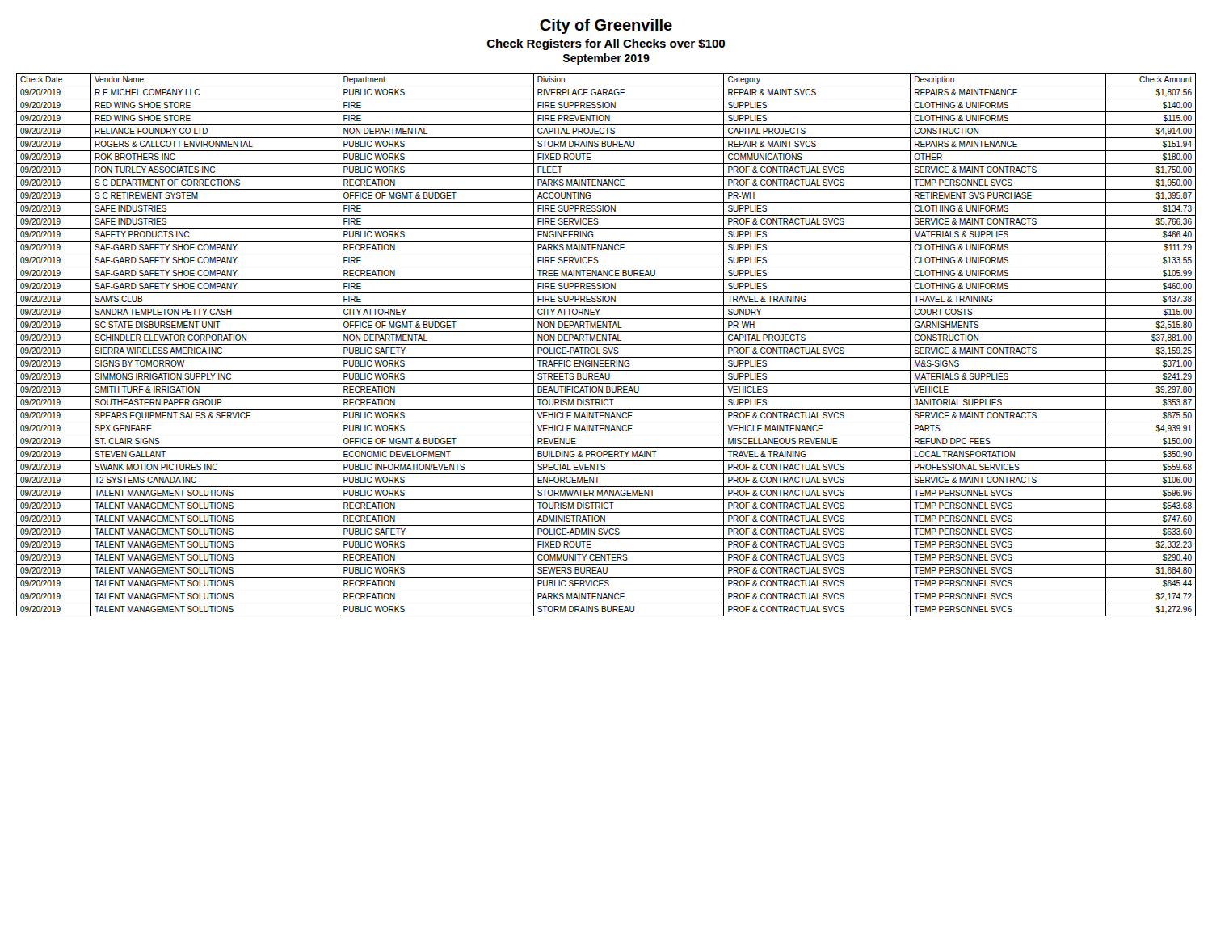City of Greenville
Check Registers for All Checks over $100
September 2019
| Check Date | Vendor Name | Department | Division | Category | Description | Check Amount |
| --- | --- | --- | --- | --- | --- | --- |
| 09/20/2019 | R E MICHEL COMPANY LLC | PUBLIC WORKS | RIVERPLACE GARAGE | REPAIR & MAINT SVCS | REPAIRS & MAINTENANCE | $1,807.56 |
| 09/20/2019 | RED WING SHOE STORE | FIRE | FIRE SUPPRESSION | SUPPLIES | CLOTHING & UNIFORMS | $140.00 |
| 09/20/2019 | RED WING SHOE STORE | FIRE | FIRE PREVENTION | SUPPLIES | CLOTHING & UNIFORMS | $115.00 |
| 09/20/2019 | RELIANCE FOUNDRY CO LTD | NON DEPARTMENTAL | CAPITAL PROJECTS | CAPITAL PROJECTS | CONSTRUCTION | $4,914.00 |
| 09/20/2019 | ROGERS & CALLCOTT ENVIRONMENTAL | PUBLIC WORKS | STORM DRAINS BUREAU | REPAIR & MAINT SVCS | REPAIRS & MAINTENANCE | $151.94 |
| 09/20/2019 | ROK BROTHERS INC | PUBLIC WORKS | FIXED ROUTE | COMMUNICATIONS | OTHER | $180.00 |
| 09/20/2019 | RON TURLEY ASSOCIATES INC | PUBLIC WORKS | FLEET | PROF & CONTRACTUAL SVCS | SERVICE & MAINT CONTRACTS | $1,750.00 |
| 09/20/2019 | S C DEPARTMENT OF CORRECTIONS | RECREATION | PARKS MAINTENANCE | PROF & CONTRACTUAL SVCS | TEMP PERSONNEL SVCS | $1,950.00 |
| 09/20/2019 | S C RETIREMENT SYSTEM | OFFICE OF MGMT & BUDGET | ACCOUNTING | PR-WH | RETIREMENT SVS PURCHASE | $1,395.87 |
| 09/20/2019 | SAFE INDUSTRIES | FIRE | FIRE SUPPRESSION | SUPPLIES | CLOTHING & UNIFORMS | $134.73 |
| 09/20/2019 | SAFE INDUSTRIES | FIRE | FIRE SERVICES | PROF & CONTRACTUAL SVCS | SERVICE & MAINT CONTRACTS | $5,766.36 |
| 09/20/2019 | SAFETY PRODUCTS INC | PUBLIC WORKS | ENGINEERING | SUPPLIES | MATERIALS & SUPPLIES | $466.40 |
| 09/20/2019 | SAF-GARD SAFETY SHOE COMPANY | RECREATION | PARKS MAINTENANCE | SUPPLIES | CLOTHING & UNIFORMS | $111.29 |
| 09/20/2019 | SAF-GARD SAFETY SHOE COMPANY | FIRE | FIRE SERVICES | SUPPLIES | CLOTHING & UNIFORMS | $133.55 |
| 09/20/2019 | SAF-GARD SAFETY SHOE COMPANY | RECREATION | TREE MAINTENANCE BUREAU | SUPPLIES | CLOTHING & UNIFORMS | $105.99 |
| 09/20/2019 | SAF-GARD SAFETY SHOE COMPANY | FIRE | FIRE SUPPRESSION | SUPPLIES | CLOTHING & UNIFORMS | $460.00 |
| 09/20/2019 | SAM'S CLUB | FIRE | FIRE SUPPRESSION | TRAVEL & TRAINING | TRAVEL & TRAINING | $437.38 |
| 09/20/2019 | SANDRA TEMPLETON PETTY CASH | CITY ATTORNEY | CITY ATTORNEY | SUNDRY | COURT COSTS | $115.00 |
| 09/20/2019 | SC STATE DISBURSEMENT UNIT | OFFICE OF MGMT & BUDGET | NON-DEPARTMENTAL | PR-WH | GARNISHMENTS | $2,515.80 |
| 09/20/2019 | SCHINDLER ELEVATOR CORPORATION | NON DEPARTMENTAL | NON DEPARTMENTAL | CAPITAL PROJECTS | CONSTRUCTION | $37,881.00 |
| 09/20/2019 | SIERRA WIRELESS AMERICA INC | PUBLIC SAFETY | POLICE-PATROL SVS | PROF & CONTRACTUAL SVCS | SERVICE & MAINT CONTRACTS | $3,159.25 |
| 09/20/2019 | SIGNS BY TOMORROW | PUBLIC WORKS | TRAFFIC ENGINEERING | SUPPLIES | M&S-SIGNS | $371.00 |
| 09/20/2019 | SIMMONS IRRIGATION SUPPLY INC | PUBLIC WORKS | STREETS BUREAU | SUPPLIES | MATERIALS & SUPPLIES | $241.29 |
| 09/20/2019 | SMITH TURF & IRRIGATION | RECREATION | BEAUTIFICATION BUREAU | VEHICLES | VEHICLE | $9,297.80 |
| 09/20/2019 | SOUTHEASTERN PAPER GROUP | RECREATION | TOURISM DISTRICT | SUPPLIES | JANITORIAL SUPPLIES | $353.87 |
| 09/20/2019 | SPEARS EQUIPMENT SALES & SERVICE | PUBLIC WORKS | VEHICLE MAINTENANCE | PROF & CONTRACTUAL SVCS | SERVICE & MAINT CONTRACTS | $675.50 |
| 09/20/2019 | SPX GENFARE | PUBLIC WORKS | VEHICLE MAINTENANCE | VEHICLE MAINTENANCE | PARTS | $4,939.91 |
| 09/20/2019 | ST. CLAIR SIGNS | OFFICE OF MGMT & BUDGET | REVENUE | MISCELLANEOUS REVENUE | REFUND DPC FEES | $150.00 |
| 09/20/2019 | STEVEN GALLANT | ECONOMIC DEVELOPMENT | BUILDING & PROPERTY MAINT | TRAVEL & TRAINING | LOCAL TRANSPORTATION | $350.90 |
| 09/20/2019 | SWANK MOTION PICTURES INC | PUBLIC INFORMATION/EVENTS | SPECIAL EVENTS | PROF & CONTRACTUAL SVCS | PROFESSIONAL SERVICES | $559.68 |
| 09/20/2019 | T2 SYSTEMS CANADA INC | PUBLIC WORKS | ENFORCEMENT | PROF & CONTRACTUAL SVCS | SERVICE & MAINT CONTRACTS | $106.00 |
| 09/20/2019 | TALENT MANAGEMENT SOLUTIONS | PUBLIC WORKS | STORMWATER MANAGEMENT | PROF & CONTRACTUAL SVCS | TEMP PERSONNEL SVCS | $596.96 |
| 09/20/2019 | TALENT MANAGEMENT SOLUTIONS | RECREATION | TOURISM DISTRICT | PROF & CONTRACTUAL SVCS | TEMP PERSONNEL SVCS | $543.68 |
| 09/20/2019 | TALENT MANAGEMENT SOLUTIONS | RECREATION | ADMINISTRATION | PROF & CONTRACTUAL SVCS | TEMP PERSONNEL SVCS | $747.60 |
| 09/20/2019 | TALENT MANAGEMENT SOLUTIONS | PUBLIC SAFETY | POLICE-ADMIN SVCS | PROF & CONTRACTUAL SVCS | TEMP PERSONNEL SVCS | $633.60 |
| 09/20/2019 | TALENT MANAGEMENT SOLUTIONS | PUBLIC WORKS | FIXED ROUTE | PROF & CONTRACTUAL SVCS | TEMP PERSONNEL SVCS | $2,332.23 |
| 09/20/2019 | TALENT MANAGEMENT SOLUTIONS | RECREATION | COMMUNITY CENTERS | PROF & CONTRACTUAL SVCS | TEMP PERSONNEL SVCS | $290.40 |
| 09/20/2019 | TALENT MANAGEMENT SOLUTIONS | PUBLIC WORKS | SEWERS BUREAU | PROF & CONTRACTUAL SVCS | TEMP PERSONNEL SVCS | $1,684.80 |
| 09/20/2019 | TALENT MANAGEMENT SOLUTIONS | RECREATION | PUBLIC SERVICES | PROF & CONTRACTUAL SVCS | TEMP PERSONNEL SVCS | $645.44 |
| 09/20/2019 | TALENT MANAGEMENT SOLUTIONS | RECREATION | PARKS MAINTENANCE | PROF & CONTRACTUAL SVCS | TEMP PERSONNEL SVCS | $2,174.72 |
| 09/20/2019 | TALENT MANAGEMENT SOLUTIONS | PUBLIC WORKS | STORM DRAINS BUREAU | PROF & CONTRACTUAL SVCS | TEMP PERSONNEL SVCS | $1,272.96 |